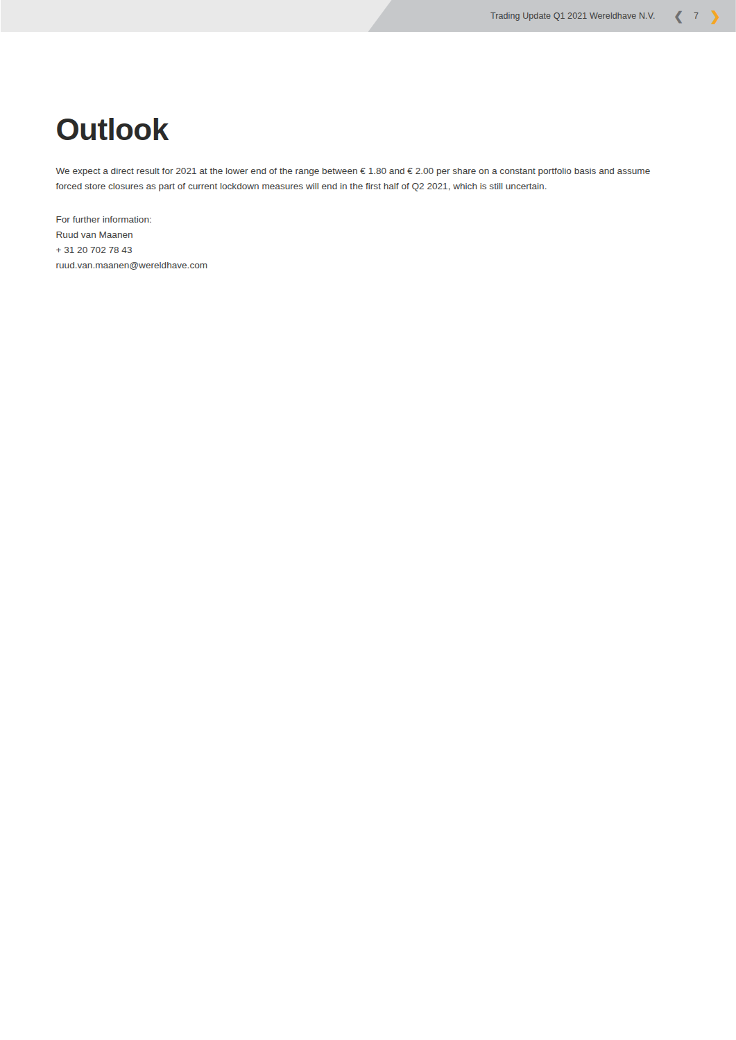Trading Update Q1 2021 Wereldhave N.V. ❮ 7 ❯
Outlook
We expect a direct result for 2021 at the lower end of the range between € 1.80 and € 2.00 per share on a constant portfolio basis and assume forced store closures as part of current lockdown measures will end in the first half of Q2 2021, which is still uncertain.
For further information:
Ruud van Maanen
+ 31 20 702 78 43
ruud.van.maanen@wereldhave.com